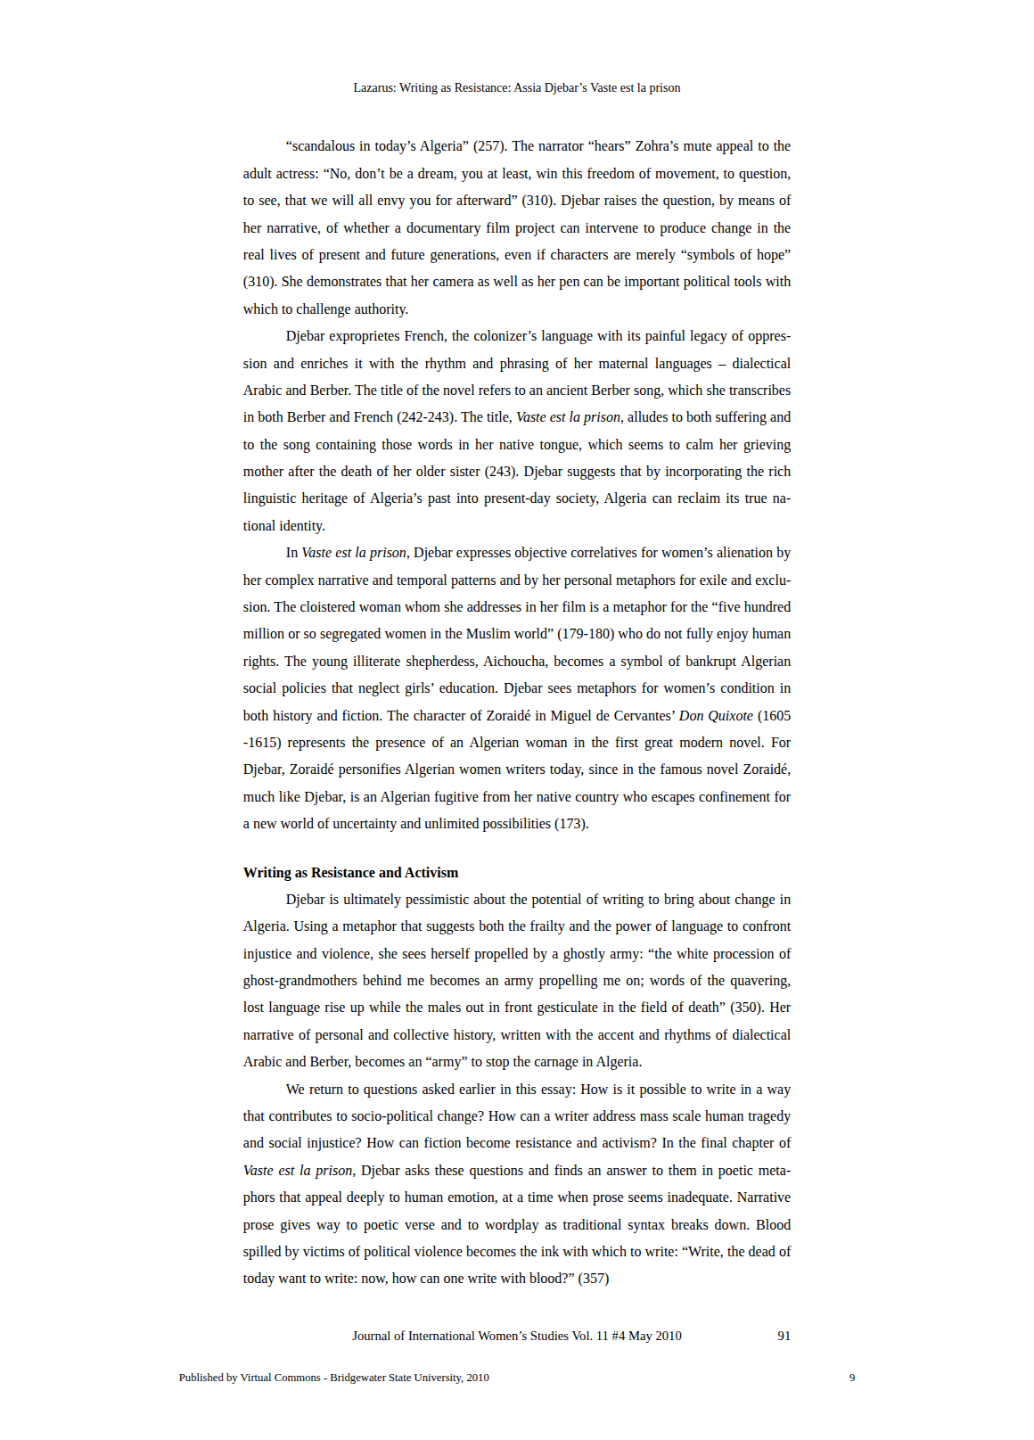Lazarus: Writing as Resistance: Assia Djebar’s Vaste est la prison
“scandalous in today’s Algeria” (257). The narrator “hears” Zohra’s mute appeal to the adult actress: “No, don’t be a dream, you at least, win this freedom of movement, to question, to see, that we will all envy you for afterward” (310). Djebar raises the question, by means of her narrative, of whether a documentary film project can intervene to produce change in the real lives of present and future generations, even if characters are merely “symbols of hope” (310). She demonstrates that her camera as well as her pen can be important political tools with which to challenge authority.
Djebar exproprietes French, the colonizer’s language with its painful legacy of oppression and enriches it with the rhythm and phrasing of her maternal languages – dialectical Arabic and Berber. The title of the novel refers to an ancient Berber song, which she transcribes in both Berber and French (242-243). The title, Vaste est la prison, alludes to both suffering and to the song containing those words in her native tongue, which seems to calm her grieving mother after the death of her older sister (243). Djebar suggests that by incorporating the rich linguistic heritage of Algeria’s past into present-day society, Algeria can reclaim its true national identity.
In Vaste est la prison, Djebar expresses objective correlatives for women’s alienation by her complex narrative and temporal patterns and by her personal metaphors for exile and exclusion. The cloistered woman whom she addresses in her film is a metaphor for the “five hundred million or so segregated women in the Muslim world” (179-180) who do not fully enjoy human rights. The young illiterate shepherdess, Aichoucha, becomes a symbol of bankrupt Algerian social policies that neglect girls’ education. Djebar sees metaphors for women’s condition in both history and fiction. The character of Zoraidé in Miguel de Cervantes’ Don Quixote (1605 -1615) represents the presence of an Algerian woman in the first great modern novel. For Djebar, Zoraidé personifies Algerian women writers today, since in the famous novel Zoraidé, much like Djebar, is an Algerian fugitive from her native country who escapes confinement for a new world of uncertainty and unlimited possibilities (173).
Writing as Resistance and Activism
Djebar is ultimately pessimistic about the potential of writing to bring about change in Algeria. Using a metaphor that suggests both the frailty and the power of language to confront injustice and violence, she sees herself propelled by a ghostly army: “the white procession of ghost-grandmothers behind me becomes an army propelling me on; words of the quavering, lost language rise up while the males out in front gesticulate in the field of death” (350). Her narrative of personal and collective history, written with the accent and rhythms of dialectical Arabic and Berber, becomes an “army” to stop the carnage in Algeria.
We return to questions asked earlier in this essay: How is it possible to write in a way that contributes to socio-political change? How can a writer address mass scale human tragedy and social injustice? How can fiction become resistance and activism? In the final chapter of Vaste est la prison, Djebar asks these questions and finds an answer to them in poetic metaphors that appeal deeply to human emotion, at a time when prose seems inadequate. Narrative prose gives way to poetic verse and to wordplay as traditional syntax breaks down. Blood spilled by victims of political violence becomes the ink with which to write: “Write, the dead of today want to write: now, how can one write with blood?” (357)
Journal of International Women’s Studies Vol. 11 #4 May 2010 91
Published by Virtual Commons - Bridgewater State University, 2010 9